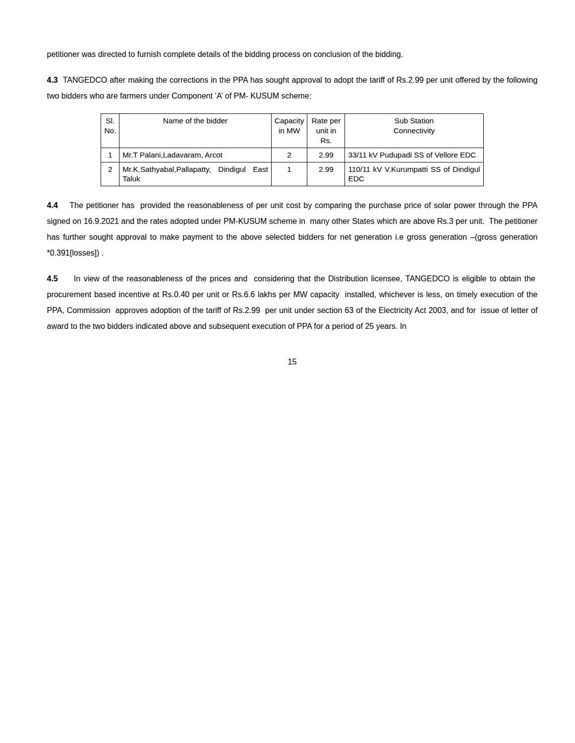petitioner was directed to furnish complete details of the bidding process on conclusion of the bidding.
4.3 TANGEDCO after making the corrections in the PPA has sought approval to adopt the tariff of Rs.2.99 per unit offered by the following two bidders who are farmers under Component ‘A’ of PM- KUSUM scheme:
| Sl. No. | Name of the bidder | Capacity in MW | Rate per unit in Rs. | Sub Station Connectivity |
| --- | --- | --- | --- | --- |
| 1 | Mr.T Palani,Ladavaram, Arcot | 2 | 2.99 | 33/11 kV Pudupadi SS of Vellore EDC |
| 2 | Mr.K.Sathyabal,Pallapatty, Dindigul East Taluk | 1 | 2.99 | 110/11 kV V.Kurumpatti SS of Dindigul EDC |
4.4 The petitioner has provided the reasonableness of per unit cost by comparing the purchase price of solar power through the PPA signed on 16.9.2021 and the rates adopted under PM-KUSUM scheme in many other States which are above Rs.3 per unit. The petitioner has further sought approval to make payment to the above selected bidders for net generation i.e gross generation –(gross generation *0.391[losses]) .
4.5 In view of the reasonableness of the prices and considering that the Distribution licensee, TANGEDCO is eligible to obtain the procurement based incentive at Rs.0.40 per unit or Rs.6.6 lakhs per MW capacity installed, whichever is less, on timely execution of the PPA, Commission approves adoption of the tariff of Rs.2.99 per unit under section 63 of the Electricity Act 2003, and for issue of letter of award to the two bidders indicated above and subsequent execution of PPA for a period of 25 years. In
15